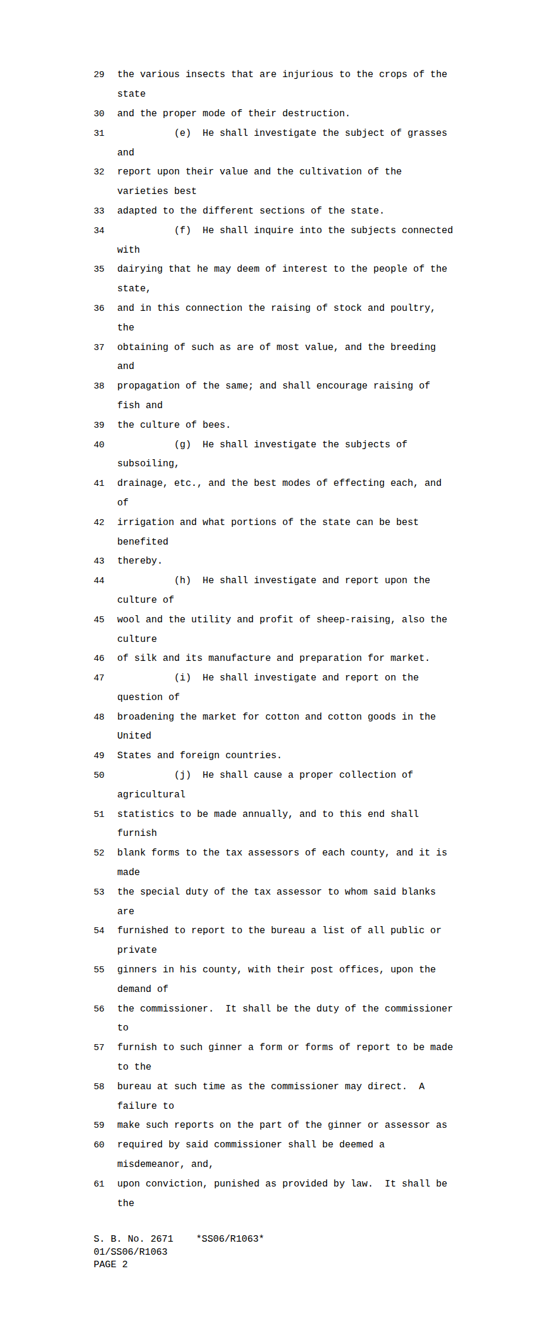29 the various insects that are injurious to the crops of the state
30 and the proper mode of their destruction.
31 (e) He shall investigate the subject of grasses and
32 report upon their value and the cultivation of the varieties best
33 adapted to the different sections of the state.
34 (f) He shall inquire into the subjects connected with
35 dairying that he may deem of interest to the people of the state,
36 and in this connection the raising of stock and poultry, the
37 obtaining of such as are of most value, and the breeding and
38 propagation of the same; and shall encourage raising of fish and
39 the culture of bees.
40 (g) He shall investigate the subjects of subsoiling,
41 drainage, etc., and the best modes of effecting each, and of
42 irrigation and what portions of the state can be best benefited
43 thereby.
44 (h) He shall investigate and report upon the culture of
45 wool and the utility and profit of sheep-raising, also the culture
46 of silk and its manufacture and preparation for market.
47 (i) He shall investigate and report on the question of
48 broadening the market for cotton and cotton goods in the United
49 States and foreign countries.
50 (j) He shall cause a proper collection of agricultural
51 statistics to be made annually, and to this end shall furnish
52 blank forms to the tax assessors of each county, and it is made
53 the special duty of the tax assessor to whom said blanks are
54 furnished to report to the bureau a list of all public or private
55 ginners in his county, with their post offices, upon the demand of
56 the commissioner. It shall be the duty of the commissioner to
57 furnish to such ginner a form or forms of report to be made to the
58 bureau at such time as the commissioner may direct. A failure to
59 make such reports on the part of the ginner or assessor as
60 required by said commissioner shall be deemed a misdemeanor, and,
61 upon conviction, punished as provided by law. It shall be the
S. B. No. 2671 *SS06/R1063* 01/SS06/R1063 PAGE 2